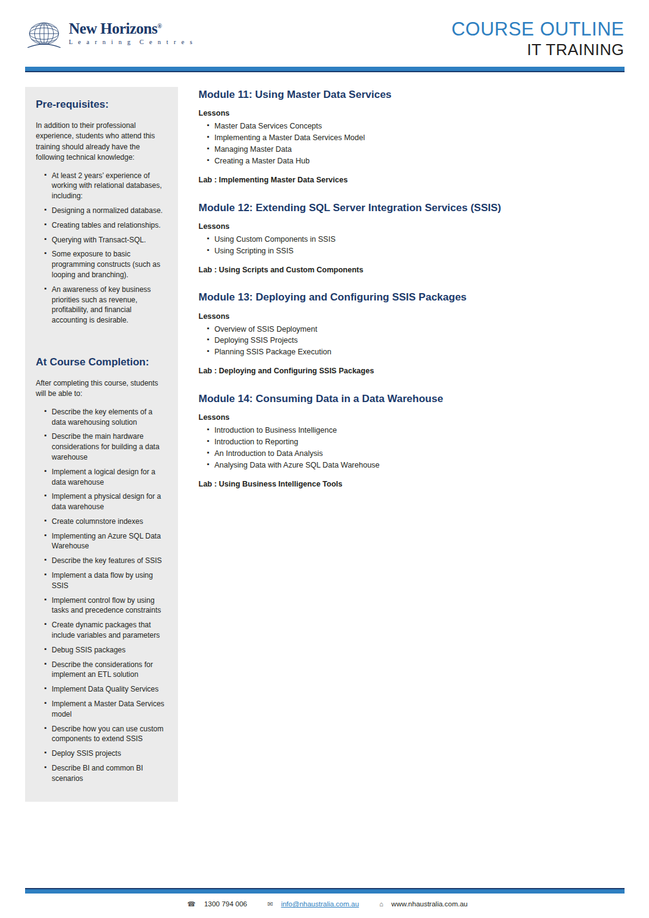New Horizons®
L e a r n i n g C e n t r e s
COURSE OUTLINE
IT TRAINING
Pre-requisites:
In addition to their professional experience, students who attend this training should already have the following technical knowledge:
At least 2 years’ experience of working with relational databases, including:
Designing a normalized database.
Creating tables and relationships.
Querying with Transact-SQL.
Some exposure to basic programming constructs (such as looping and branching).
An awareness of key business priorities such as revenue, profitability, and financial accounting is desirable.
At Course Completion:
After completing this course, students will be able to:
Describe the key elements of a data warehousing solution
Describe the main hardware considerations for building a data warehouse
Implement a logical design for a data warehouse
Implement a physical design for a data warehouse
Create columnstore indexes
Implementing an Azure SQL Data Warehouse
Describe the key features of SSIS
Implement a data flow by using SSIS
Implement control flow by using tasks and precedence constraints
Create dynamic packages that include variables and parameters
Debug SSIS packages
Describe the considerations for implement an ETL solution
Implement Data Quality Services
Implement a Master Data Services model
Describe how you can use custom components to extend SSIS
Deploy SSIS projects
Describe BI and common BI scenarios
Module 11: Using Master Data Services
Lessons
Master Data Services Concepts
Implementing a Master Data Services Model
Managing Master Data
Creating a Master Data Hub
Lab : Implementing Master Data Services
Module 12: Extending SQL Server Integration Services (SSIS)
Lessons
Using Custom Components in SSIS
Using Scripting in SSIS
Lab : Using Scripts and Custom Components
Module 13: Deploying and Configuring SSIS Packages
Lessons
Overview of SSIS Deployment
Deploying SSIS Projects
Planning SSIS Package Execution
Lab : Deploying and Configuring SSIS Packages
Module 14: Consuming Data in a Data Warehouse
Lessons
Introduction to Business Intelligence
Introduction to Reporting
An Introduction to Data Analysis
Analysing Data with Azure SQL Data Warehouse
Lab : Using Business Intelligence Tools
☎ 1300 794 006 ✉ info@nhaustralia.com.au ⌂ www.nhaustralia.com.au